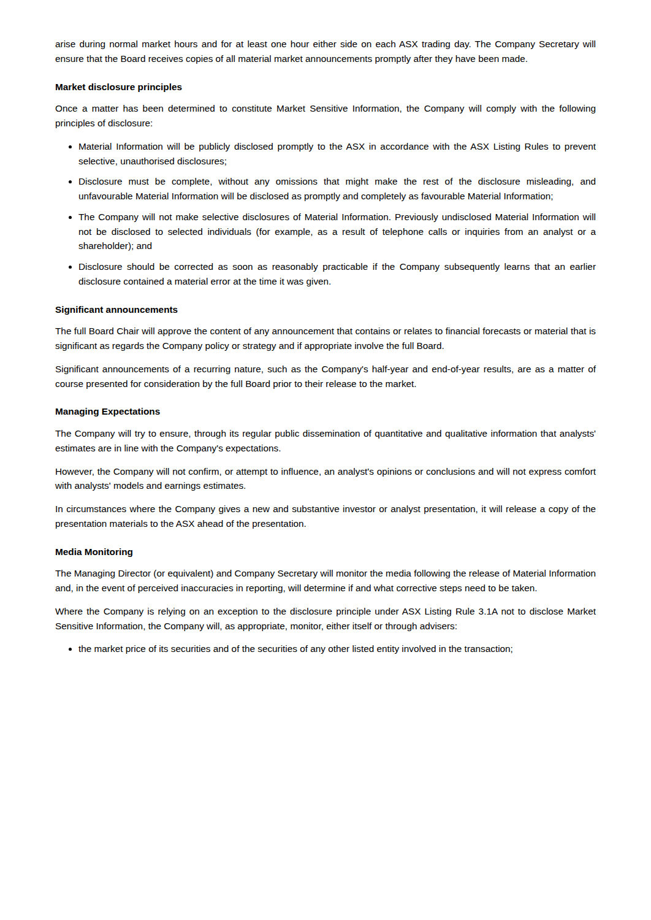arise during normal market hours and for at least one hour either side on each ASX trading day. The Company Secretary will ensure that the Board receives copies of all material market announcements promptly after they have been made.
Market disclosure principles
Once a matter has been determined to constitute Market Sensitive Information, the Company will comply with the following principles of disclosure:
Material Information will be publicly disclosed promptly to the ASX in accordance with the ASX Listing Rules to prevent selective, unauthorised disclosures;
Disclosure must be complete, without any omissions that might make the rest of the disclosure misleading, and unfavourable Material Information will be disclosed as promptly and completely as favourable Material Information;
The Company will not make selective disclosures of Material Information. Previously undisclosed Material Information will not be disclosed to selected individuals (for example, as a result of telephone calls or inquiries from an analyst or a shareholder); and
Disclosure should be corrected as soon as reasonably practicable if the Company subsequently learns that an earlier disclosure contained a material error at the time it was given.
Significant announcements
The full Board Chair will approve the content of any announcement that contains or relates to financial forecasts or material that is significant as regards the Company policy or strategy and if appropriate involve the full Board.
Significant announcements of a recurring nature, such as the Company's half-year and end-of-year results, are as a matter of course presented for consideration by the full Board prior to their release to the market.
Managing Expectations
The Company will try to ensure, through its regular public dissemination of quantitative and qualitative information that analysts' estimates are in line with the Company's expectations.
However, the Company will not confirm, or attempt to influence, an analyst's opinions or conclusions and will not express comfort with analysts' models and earnings estimates.
In circumstances where the Company gives a new and substantive investor or analyst presentation, it will release a copy of the presentation materials to the ASX ahead of the presentation.
Media Monitoring
The Managing Director (or equivalent) and Company Secretary will monitor the media following the release of Material Information and, in the event of perceived inaccuracies in reporting, will determine if and what corrective steps need to be taken.
Where the Company is relying on an exception to the disclosure principle under ASX Listing Rule 3.1A not to disclose Market Sensitive Information, the Company will, as appropriate, monitor, either itself or through advisers:
the market price of its securities and of the securities of any other listed entity involved in the transaction;